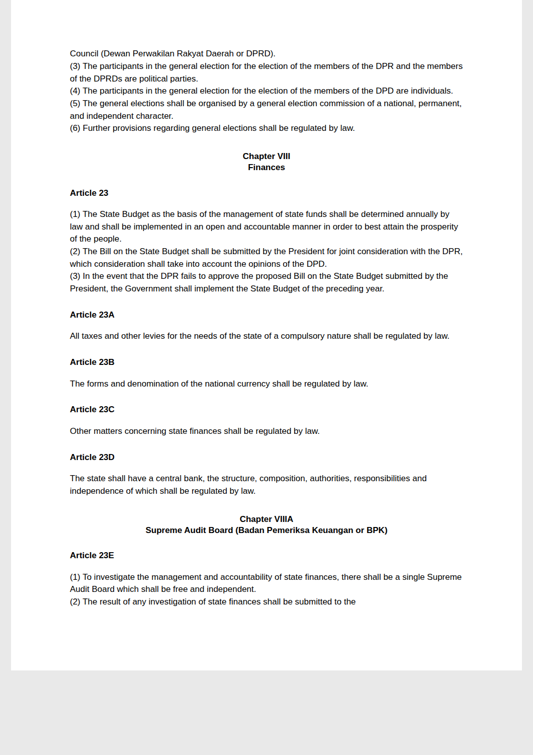Council (Dewan Perwakilan Rakyat Daerah or DPRD). (3) The participants in the general election for the election of the members of the DPR and the members of the DPRDs are political parties. (4) The participants in the general election for the election of the members of the DPD are individuals. (5) The general elections shall be organised by a general election commission of a national, permanent, and independent character. (6) Further provisions regarding general elections shall be regulated by law.
Chapter VIII Finances
Article 23
(1) The State Budget as the basis of the management of state funds shall be determined annually by law and shall be implemented in an open and accountable manner in order to best attain the prosperity of the people. (2) The Bill on the State Budget shall be submitted by the President for joint consideration with the DPR, which consideration shall take into account the opinions of the DPD. (3) In the event that the DPR fails to approve the proposed Bill on the State Budget submitted by the President, the Government shall implement the State Budget of the preceding year.
Article 23A
All taxes and other levies for the needs of the state of a compulsory nature shall be regulated by law.
Article 23B
The forms and denomination of the national currency shall be regulated by law.
Article 23C
Other matters concerning state finances shall be regulated by law.
Article 23D
The state shall have a central bank, the structure, composition, authorities, responsibilities and independence of which shall be regulated by law.
Chapter VIIIA Supreme Audit Board (Badan Pemeriksa Keuangan or BPK)
Article 23E
(1) To investigate the management and accountability of state finances, there shall be a single Supreme Audit Board which shall be free and independent. (2) The result of any investigation of state finances shall be submitted to the